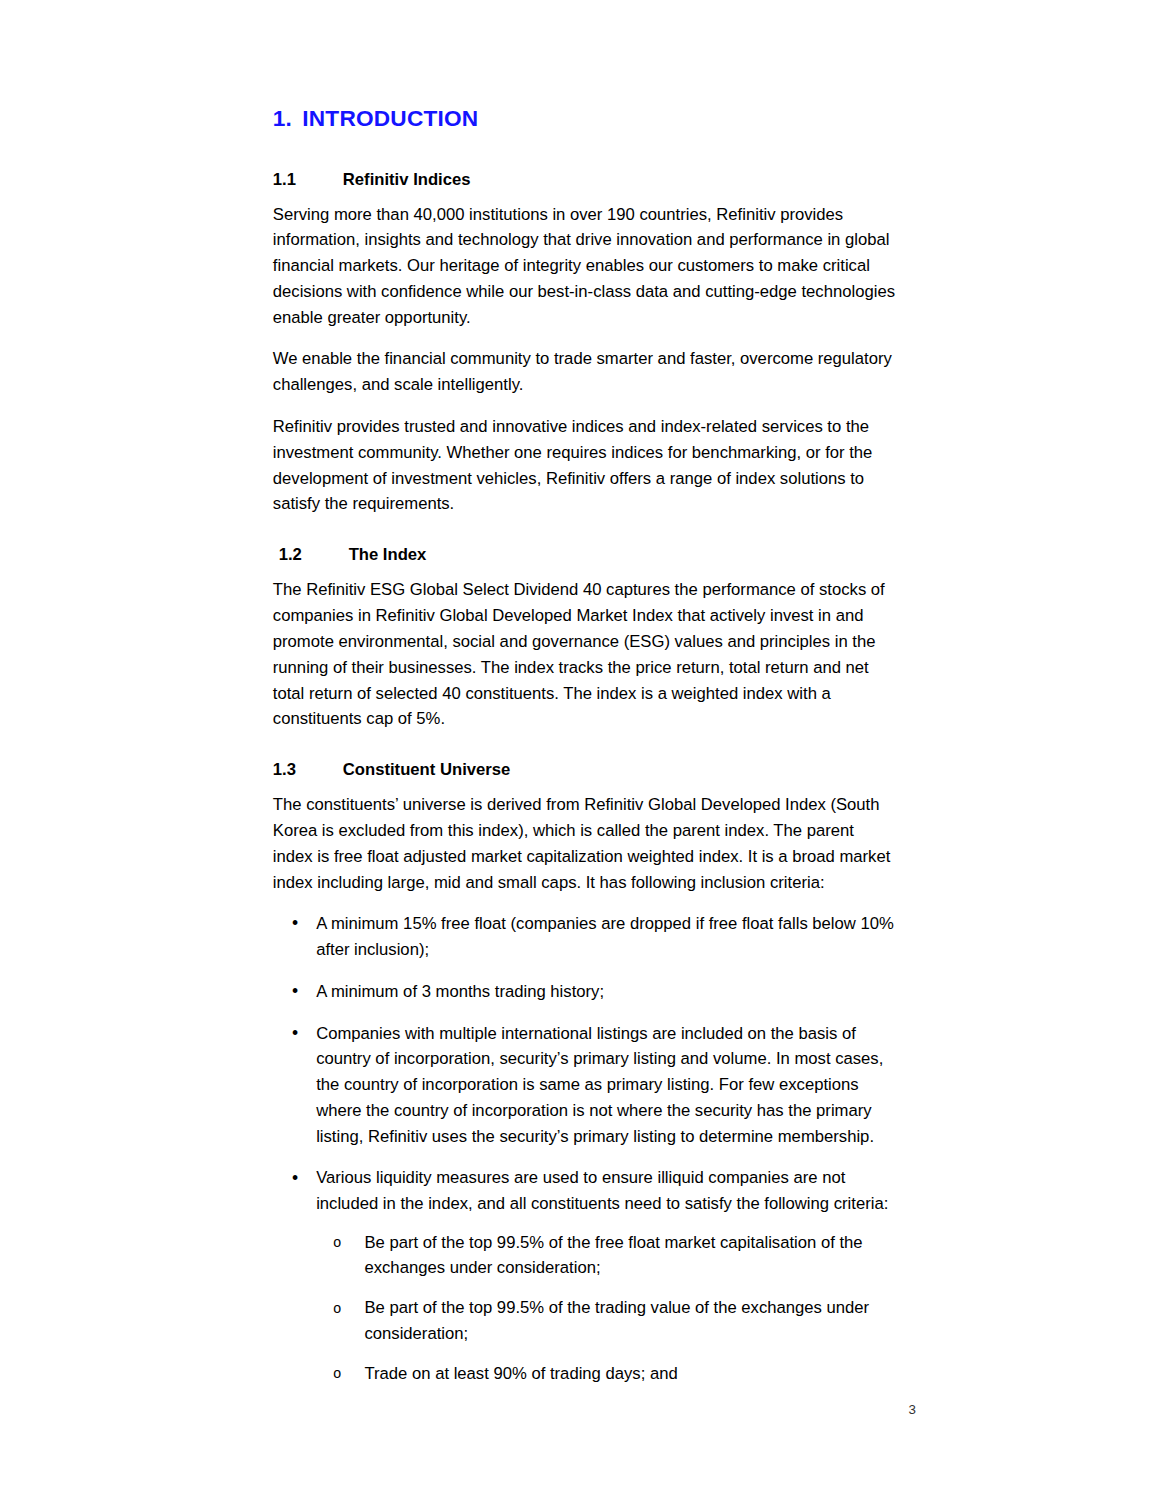1. INTRODUCTION
1.1 Refinitiv Indices
Serving more than 40,000 institutions in over 190 countries, Refinitiv provides information, insights and technology that drive innovation and performance in global financial markets. Our heritage of integrity enables our customers to make critical decisions with confidence while our best-in-class data and cutting-edge technologies enable greater opportunity.
We enable the financial community to trade smarter and faster, overcome regulatory challenges, and scale intelligently.
Refinitiv provides trusted and innovative indices and index-related services to the investment community. Whether one requires indices for benchmarking, or for the development of investment vehicles, Refinitiv offers a range of index solutions to satisfy the requirements.
1.2 The Index
The Refinitiv ESG Global Select Dividend 40 captures the performance of stocks of companies in Refinitiv Global Developed Market Index that actively invest in and promote environmental, social and governance (ESG) values and principles in the running of their businesses. The index tracks the price return, total return and net total return of selected 40 constituents. The index is a weighted index with a constituents cap of 5%.
1.3 Constituent Universe
The constituents’ universe is derived from Refinitiv Global Developed Index (South Korea is excluded from this index), which is called the parent index. The parent index is free float adjusted market capitalization weighted index. It is a broad market index including large, mid and small caps. It has following inclusion criteria:
A minimum 15% free float (companies are dropped if free float falls below 10% after inclusion);
A minimum of 3 months trading history;
Companies with multiple international listings are included on the basis of country of incorporation, security’s primary listing and volume. In most cases, the country of incorporation is same as primary listing. For few exceptions where the country of incorporation is not where the security has the primary listing, Refinitiv uses the security’s primary listing to determine membership.
Various liquidity measures are used to ensure illiquid companies are not included in the index, and all constituents need to satisfy the following criteria:
Be part of the top 99.5% of the free float market capitalisation of the exchanges under consideration;
Be part of the top 99.5% of the trading value of the exchanges under consideration;
Trade on at least 90% of trading days; and
3